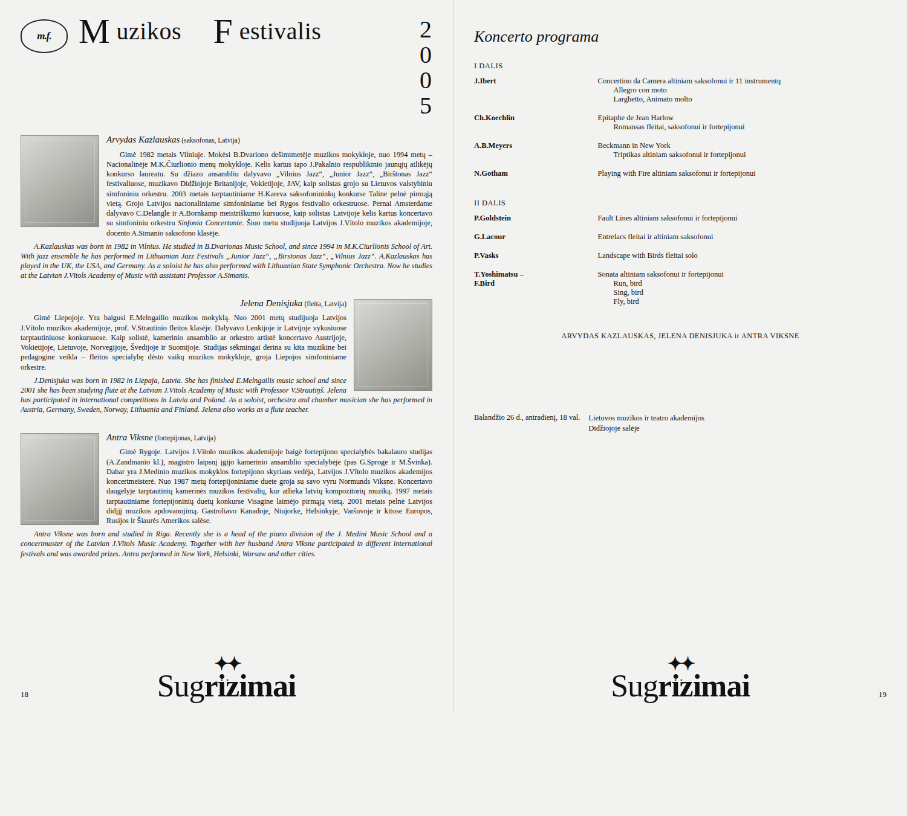m.f.
M uzikos F estivalis
2
0
0
5
Arvydas Kazlauskas (saksofonas, Latvija)
Gimė 1982 metais Vilniuje. Mokėsi B.Dvariono dešimtmetėje muzikos mokykloje, nuo 1994 metų – Nacionalinėje M.K.Čiurlionio menų mokykloje. Kelis kartus tapo J.Pakalnio respublikinio jaunųjų atlikėjų konkurso laureatu. Su džiazo ansambliu dalyvavo „Vilnius Jazz“, „Junior Jazz“, „Birštonas Jazz“ festivaliuose, muzikavo Didžiojoje Britanijoje, Vokietijoje, JAV, kaip solistas grojo su Lietuvos valstybiniu simfoniniu orkestru. 2003 metais tarptautiniame H.Kareva saksofonininkų konkurse Taline pelnė pirmąją vietą. Grojo Latvijos nacionaliniame simfoniniame bei Rygos festivalio orkestruose. Pernai Amsterdame dalyvavo C.Delangle ir A.Bornkamp meistriškumo kursuose, kaip solistas Latvijoje kelis kartus koncertavo su simfoniniu orkestru Sinfonia Concertante. Šiuo metu studijuoja Latvijos J.Vītolo muzikos akademijoje, docento A.Simanio saksofono klasėje.
A.Kazlauskas was born in 1982 in Vilnius. He studied in B.Dvarionas Music School, and since 1994 in M.K.Ciurlionis School of Art. With jazz ensemble he has performed in Lithuanian Jazz Festivals „Junior Jazz“, „Birstonas Jazz“, „Vilnius Jazz“. A.Kazlauskas has played in the UK, the USA, and Germany. As a soloist he has also performed with Lithuanian State Symphonic Orchestra. Now he studies at the Latvian J.Vītols Academy of Music with assistant Professor A.Simanis.
Jelena Denisjuka (fleita, Latvija)
Gimė Liepojoje. Yra baigusi E.Melngailio muzikos mokyklą. Nuo 2001 metų studijuoja Latvijos J.Vītolo muzikos akademijoje, prof. V.Strautinio fleitos klasėje. Dalyvavo Lenkijoje ir Latvijoje vykusiuose tarptautiniuose konkursuose. Kaip solistė, kamerinio ansamblio ar orkestro artistė koncertavo Austrijoje, Vokietijoje, Lietuvoje, Norvegijoje, Švedijoje ir Suomijoje. Studijas sėkmingai derina su kita muzikine bei pedagogine veikla – fleitos specialybę dėsto vaikų muzikos mokykloje, groja Liepojos simfoniniame orkestre.
J.Denisjuka was born in 1982 in Liepaja, Latvia. She has finished E.Melngailis music school and since 2001 she has been studying flute at the Latvian J.Vītols Academy of Music with Professor V.Strautiņš. Jelena has participated in international competitions in Latvia and Poland. As a soloist, orchestra and chamber musician she has performed in Austria, Germany, Sweden, Norway, Lithuania and Finland. Jelena also works as a flute teacher.
Antra Viksne (fortepijonas, Latvija)
Gimė Rygoje. Latvijos J.Vītolo muzikos akademijoje baigė fortepijono specialybės bakalauro studijas (A.Zandmanio kl.), magistro laipsnį įgijo kamerinio ansamblio specialybėje (pas G.Sproge ir M.Švinka). Dabar yra J.Medinio muzikos mokyklos fortepijono skyriaus vedėja, Latvijos J.Vītolo muzikos akademijos koncertmeisterė. Nuo 1987 metų fortepijoniniame duete groja su savo vyru Normunds Viksne. Koncertavo daugelyje tarptautinių kamerinės muzikos festivalių, kur atlieka latvių kompozitorių muziką. 1997 metais tarptautiniame fortepijoninių duetų konkurse Visagine laimėjo pirmąją vietą. 2001 metais pelnė Latvijos didįjį muzikos apdovanojimą. Gastroliavo Kanadoje, Niujorke, Helsinkyje, Varšuvoje ir kitose Europos, Rusijos ir Šiaurės Amerikos salėse.
Antra Viksne was born and studied in Riga. Recently she is a head of the piano division of the J. Medini Music School and a concertmaster of the Latvian J.Vītols Music Academy. Together with her husband Antra Viksne participated in different international festivals and was awarded prizes. Antra performed in New York, Helsinki, Warsaw and other cities.
18
✦✦ Sug rizimai ..
Koncerto programa
I DALIS
| J.Ibert | Concertino da Camera altiniam saksofonui ir 11 instrumentų Allegro con moto Larghetto, Animato molto |
| Ch.Koechlin | Epitaphe de Jean Harlow Romansas fleitai, saksofonui ir fortepijonui |
| A.B.Meyers | Beckmann in New York Triptikas altiniam saksofonui ir fortepijonui |
| N.Gotham | Playing with Fire altiniam saksofonui ir fortepijonui |
II DALIS
| P.Goldstein | Fault Lines altiniam saksofonui ir fortepijonui |
| G.Lacour | Entrelacs fleitai ir altiniam saksofonui |
| P.Vasks | Landscape with Birds fleitai solo |
| T.Yoshimatsu – F.Bird | Sonata altiniam saksofonui ir fortepijonui Run, bird Sing, bird Fly, bird |
ARVYDAS KAZLAUSKAS, JELENA DENISJUKA ir ANTRA VIKSNE
Balandžio 26 d., antradienį, 18 val.
Lietuvos muzikos ir teatro akademijos
Didžiojoje salėje
19
✦✦ Sug rizimai ..